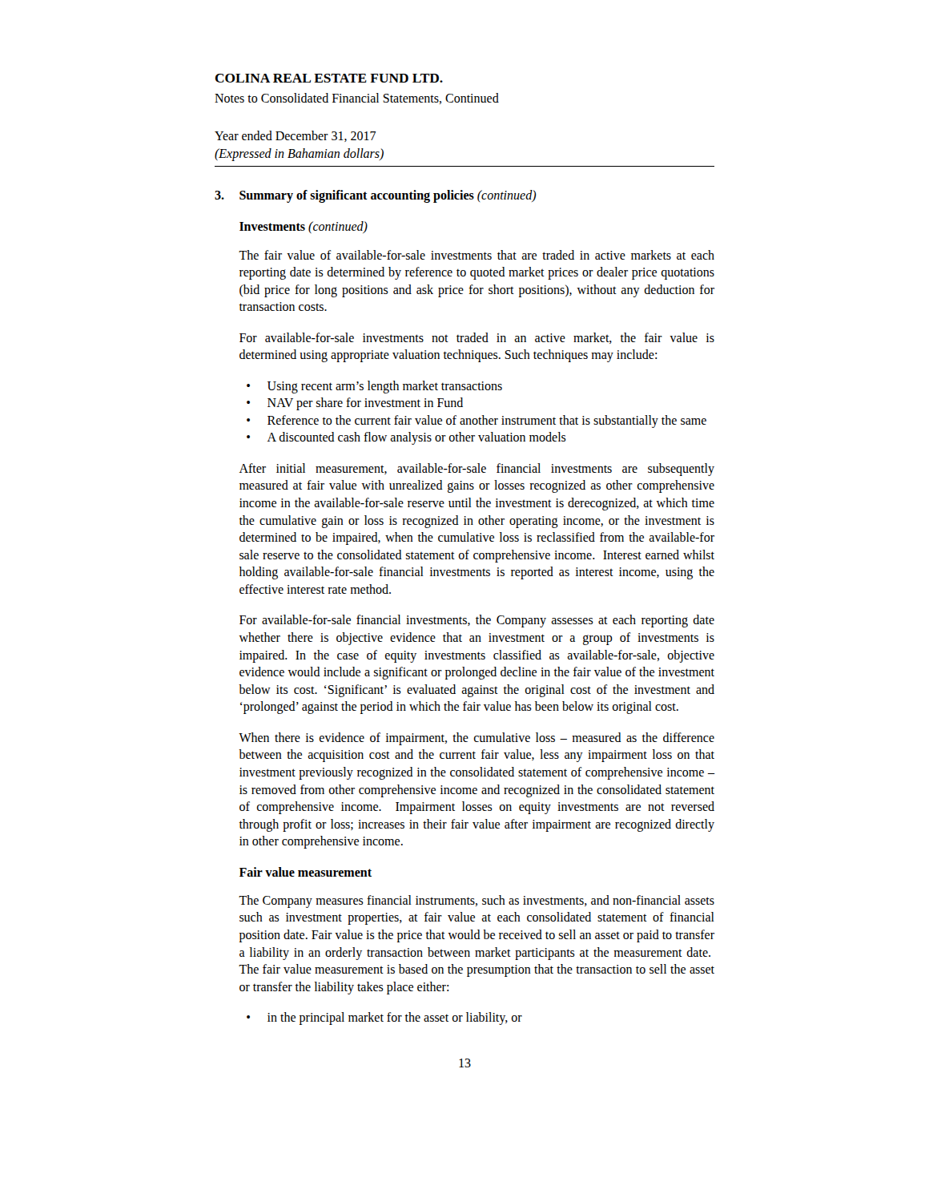COLINA REAL ESTATE FUND LTD.
Notes to Consolidated Financial Statements, Continued
Year ended December 31, 2017
(Expressed in Bahamian dollars)
3. Summary of significant accounting policies (continued)
Investments (continued)
The fair value of available-for-sale investments that are traded in active markets at each reporting date is determined by reference to quoted market prices or dealer price quotations (bid price for long positions and ask price for short positions), without any deduction for transaction costs.
For available-for-sale investments not traded in an active market, the fair value is determined using appropriate valuation techniques. Such techniques may include:
Using recent arm’s length market transactions
NAV per share for investment in Fund
Reference to the current fair value of another instrument that is substantially the same
A discounted cash flow analysis or other valuation models
After initial measurement, available-for-sale financial investments are subsequently measured at fair value with unrealized gains or losses recognized as other comprehensive income in the available-for-sale reserve until the investment is derecognized, at which time the cumulative gain or loss is recognized in other operating income, or the investment is determined to be impaired, when the cumulative loss is reclassified from the available-for sale reserve to the consolidated statement of comprehensive income. Interest earned whilst holding available-for-sale financial investments is reported as interest income, using the effective interest rate method.
For available-for-sale financial investments, the Company assesses at each reporting date whether there is objective evidence that an investment or a group of investments is impaired. In the case of equity investments classified as available-for-sale, objective evidence would include a significant or prolonged decline in the fair value of the investment below its cost. ‘Significant’ is evaluated against the original cost of the investment and ‘prolonged’ against the period in which the fair value has been below its original cost.
When there is evidence of impairment, the cumulative loss – measured as the difference between the acquisition cost and the current fair value, less any impairment loss on that investment previously recognized in the consolidated statement of comprehensive income – is removed from other comprehensive income and recognized in the consolidated statement of comprehensive income. Impairment losses on equity investments are not reversed through profit or loss; increases in their fair value after impairment are recognized directly in other comprehensive income.
Fair value measurement
The Company measures financial instruments, such as investments, and non-financial assets such as investment properties, at fair value at each consolidated statement of financial position date. Fair value is the price that would be received to sell an asset or paid to transfer a liability in an orderly transaction between market participants at the measurement date. The fair value measurement is based on the presumption that the transaction to sell the asset or transfer the liability takes place either:
in the principal market for the asset or liability, or
13